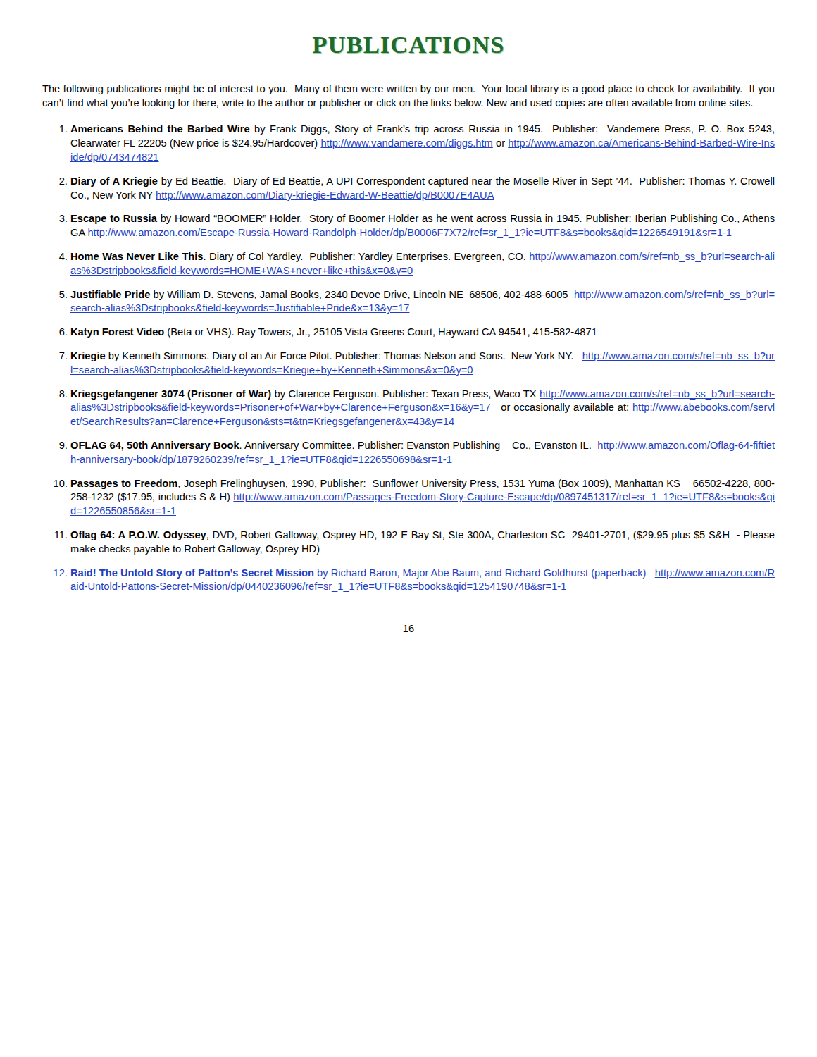PUBLICATIONS
The following publications might be of interest to you. Many of them were written by our men. Your local library is a good place to check for availability. If you can’t find what you’re looking for there, write to the author or publisher or click on the links below. New and used copies are often available from online sites.
Americans Behind the Barbed Wire by Frank Diggs, Story of Frank’s trip across Russia in 1945. Publisher: Vandemere Press, P. O. Box 5243, Clearwater FL 22205 (New price is $24.95/Hardcover) http://www.vandamere.com/diggs.htm or http://www.amazon.ca/Americans-Behind-Barbed-Wire-Inside/dp/0743474821
Diary of A Kriegie by Ed Beattie. Diary of Ed Beattie, A UPI Correspondent captured near the Moselle River in Sept ’44. Publisher: Thomas Y. Crowell Co., New York NY http://www.amazon.com/Diary-kriegie-Edward-W-Beattie/dp/B0007E4AUA
Escape to Russia by Howard “BOOMER” Holder. Story of Boomer Holder as he went across Russia in 1945. Publisher: Iberian Publishing Co., Athens GA http://www.amazon.com/Escape-Russia-Howard-Randolph-Holder/dp/B0006F7X72/ref=sr_1_1?ie=UTF8&s=books&qid=1226549191&sr=1-1
Home Was Never Like This. Diary of Col Yardley. Publisher: Yardley Enterprises. Evergreen, CO. http://www.amazon.com/s/ref=nb_ss_b?url=search-alias%3Dstripbooks&field-keywords=HOME+WAS+never+like+this&x=0&y=0
Justifiable Pride by William D. Stevens, Jamal Books, 2340 Devoe Drive, Lincoln NE 68506, 402-488-6005 http://www.amazon.com/s/ref=nb_ss_b?url=search-alias%3Dstripbooks&field-keywords=Justifiable+Pride&x=13&y=17
Katyn Forest Video (Beta or VHS). Ray Towers, Jr., 25105 Vista Greens Court, Hayward CA 94541, 415-582-4871
Kriegie by Kenneth Simmons. Diary of an Air Force Pilot. Publisher: Thomas Nelson and Sons. New York NY. http://www.amazon.com/s/ref=nb_ss_b?url=search-alias%3Dstripbooks&field-keywords=Kriegie+by+Kenneth+Simmons&x=0&y=0
Kriegsgefangener 3074 (Prisoner of War) by Clarence Ferguson. Publisher: Texan Press, Waco TX http://www.amazon.com/s/ref=nb_ss_b?url=search-alias%3Dstripbooks&field-keywords=Prisoner+of+War+by+Clarence+Ferguson&x=16&y=17 or occasionally available at: http://www.abebooks.com/servlet/SearchResults?an=Clarence+Ferguson&sts=t&tn=Kriegsgefangener&x=43&y=14
OFLAG 64, 50th Anniversary Book. Anniversary Committee. Publisher: Evanston Publishing Co., Evanston IL. http://www.amazon.com/Oflag-64-fiftieth-anniversary-book/dp/1879260239/ref=sr_1_1?ie=UTF8&qid=1226550698&sr=1-1
Passages to Freedom, Joseph Frelinghuysen, 1990, Publisher: Sunflower University Press, 1531 Yuma (Box 1009), Manhattan KS 66502-4228, 800-258-1232 ($17.95, includes S & H) http://www.amazon.com/Passages-Freedom-Story-Capture-Escape/dp/0897451317/ref=sr_1_1?ie=UTF8&s=books&qid=1226550856&sr=1-1
Oflag 64: A P.O.W. Odyssey, DVD, Robert Galloway, Osprey HD, 192 E Bay St, Ste 300A, Charleston SC 29401-2701, ($29.95 plus $5 S&H - Please make checks payable to Robert Galloway, Osprey HD)
Raid! The Untold Story of Patton’s Secret Mission by Richard Baron, Major Abe Baum, and Richard Goldhurst (paperback) http://www.amazon.com/Raid-Untold-Pattons-Secret-Mission/dp/0440236096/ref=sr_1_1?ie=UTF8&s=books&qid=1254190748&sr=1-1
16